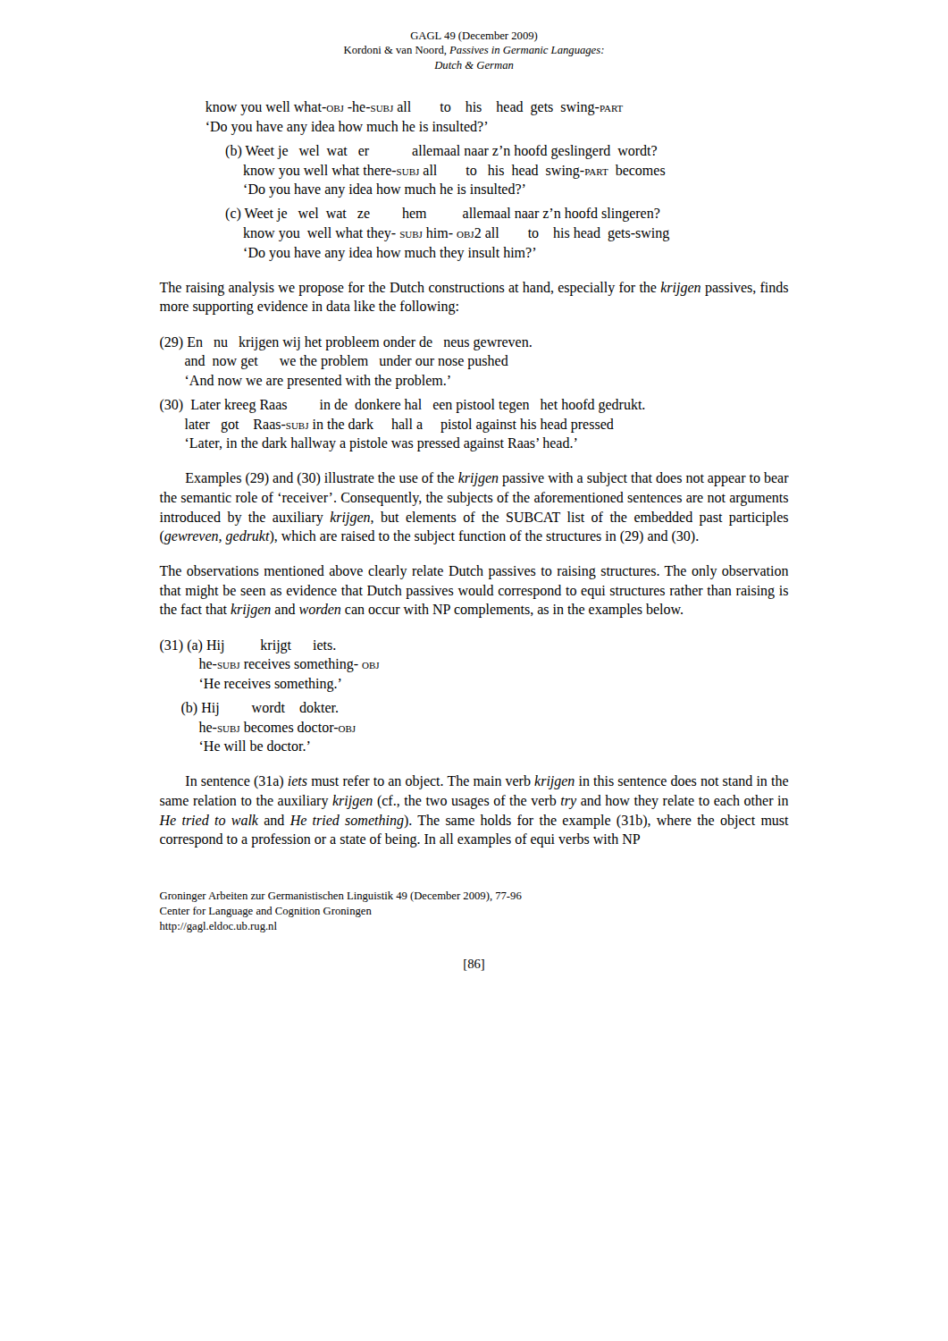GAGL 49 (December 2009)
Kordoni & van Noord, Passives in Germanic Languages:
Dutch & German
know you well what-obj -he-subj all to his head gets swing-part
‘Do you have any idea how much he is insulted?’
(b) Weet je wel wat er allemaal naar z’n hoofd geslingerd wordt?
know you well what there-subj all to his head swing-part becomes
‘Do you have any idea how much he is insulted?’
(c) Weet je wel wat ze hem allemaal naar z’n hoofd slingeren?
know you well what they- subj him- obj2 all to his head gets-swing
‘Do you have any idea how much they insult him?’
The raising analysis we propose for the Dutch constructions at hand, especially for the krijgen passives, finds more supporting evidence in data like the following:
(29) En nu krijgen wij het probleem onder de neus gewreven.
and now get we the problem under our nose pushed
‘And now we are presented with the problem.’
(30) Later kreeg Raas in de donkere hal een pistool tegen het hoofd gedrukt.
later got Raas-subj in the dark hall a pistol against his head pressed
‘Later, in the dark hallway a pistole was pressed against Raas’ head.’
Examples (29) and (30) illustrate the use of the krijgen passive with a subject that does not appear to bear the semantic role of ‘receiver’. Consequently, the subjects of the aforementioned sentences are not arguments introduced by the auxiliary krijgen, but elements of the SUBCAT list of the embedded past participles (gewreven, gedrukt), which are raised to the subject function of the structures in (29) and (30).
The observations mentioned above clearly relate Dutch passives to raising structures. The only observation that might be seen as evidence that Dutch passives would correspond to equi structures rather than raising is the fact that krijgen and worden can occur with NP complements, as in the examples below.
(31) (a) Hij krijgt iets.
he-subj receives something- obj
‘He receives something.’
(b) Hij wordt dokter.
he-subj becomes doctor-obj
‘He will be doctor.’
In sentence (31a) iets must refer to an object. The main verb krijgen in this sentence does not stand in the same relation to the auxiliary krijgen (cf., the two usages of the verb try and how they relate to each other in He tried to walk and He tried something). The same holds for the example (31b), where the object must correspond to a profession or a state of being. In all examples of equi verbs with NP
Groninger Arbeiten zur Germanistischen Linguistik 49 (December 2009), 77-96
Center for Language and Cognition Groningen
http://gagl.eldoc.ub.rug.nl
[86]